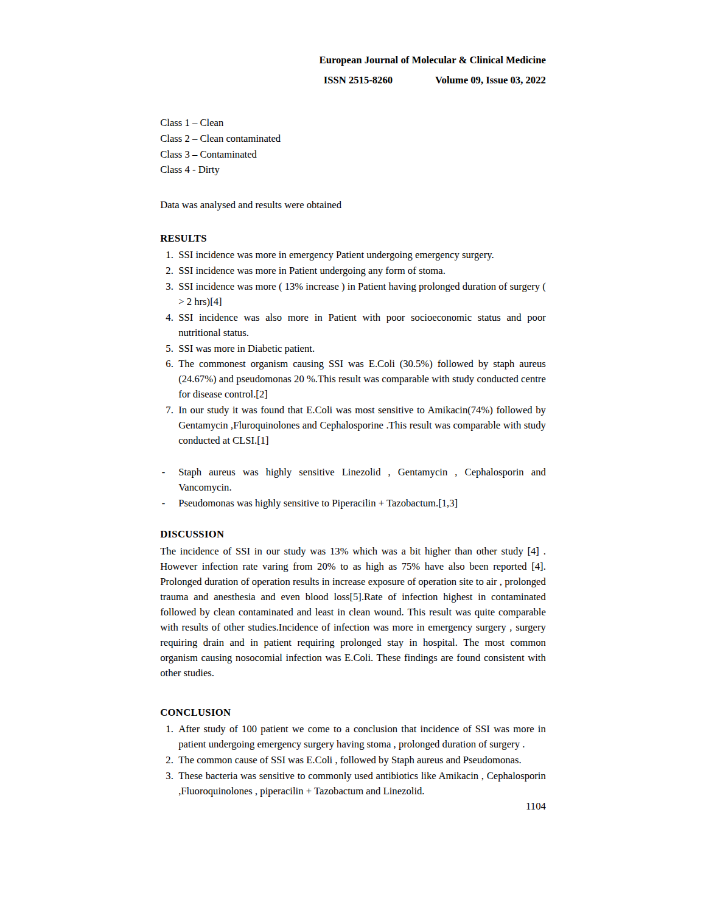European Journal of Molecular & Clinical Medicine ISSN 2515-8260 Volume 09, Issue 03, 2022
Class 1 – Clean
Class 2 – Clean contaminated
Class 3 – Contaminated
Class 4 - Dirty
Data was analysed and results were obtained
RESULTS
SSI incidence was more in emergency Patient undergoing emergency surgery.
SSI incidence was more in Patient undergoing any form of stoma.
SSI incidence was more ( 13% increase ) in Patient having prolonged duration of surgery ( > 2 hrs)[4]
SSI incidence was also more in Patient with poor socioeconomic status and poor nutritional status.
SSI was more in Diabetic patient.
The commonest organism causing SSI was E.Coli (30.5%) followed by staph aureus (24.67%) and pseudomonas 20 %.This result was comparable with study conducted centre for disease control.[2]
In our study it was found that E.Coli was most sensitive to Amikacin(74%) followed by Gentamycin ,Fluroquinolones and Cephalosporine .This result was comparable with study conducted at CLSI.[1]
Staph aureus was highly sensitive Linezolid , Gentamycin , Cephalosporin and Vancomycin.
Pseudomonas was highly sensitive to Piperacilin + Tazobactum.[1,3]
DISCUSSION
The incidence of SSI in our study was 13% which was a bit higher than other study [4] . However infection rate varing from 20% to as high as 75% have also been reported [4]. Prolonged duration of operation results in increase exposure of operation site to air , prolonged trauma and anesthesia and even blood loss[5].Rate of infection highest in contaminated followed by clean contaminated and least in clean wound. This result was quite comparable with results of other studies.Incidence of infection was more in emergency surgery , surgery requiring drain and in patient requiring prolonged stay in hospital. The most common organism causing nosocomial infection was E.Coli. These findings are found consistent with other studies.
CONCLUSION
After study of 100 patient we come to a conclusion that incidence of SSI was more in patient undergoing emergency surgery having stoma , prolonged duration of surgery .
The common cause of SSI was E.Coli , followed by Staph aureus and Pseudomonas.
These bacteria was sensitive to commonly used antibiotics like Amikacin , Cephalosporin ,Fluoroquinolones , piperacilin + Tazobactum and Linezolid.
1104